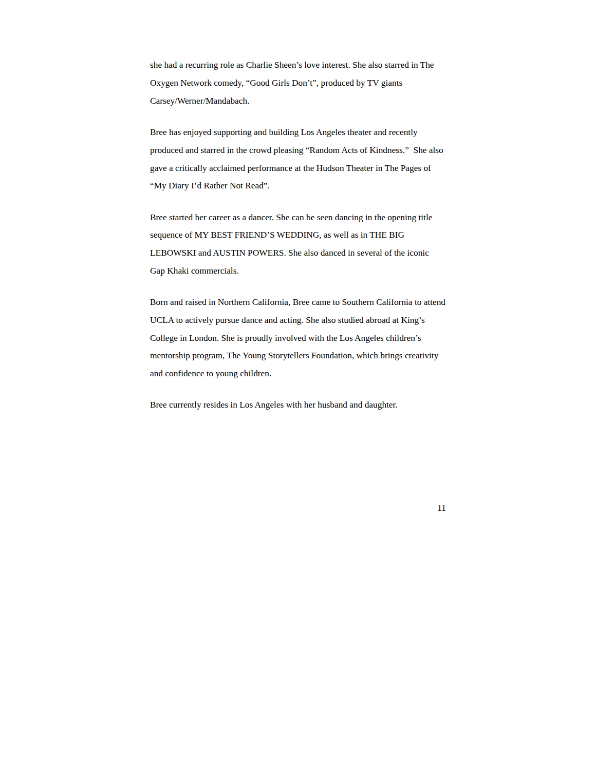she had a recurring role as Charlie Sheen’s love interest. She also starred in The Oxygen Network comedy, “Good Girls Don’t”, produced by TV giants Carsey/Werner/Mandabach.
Bree has enjoyed supporting and building Los Angeles theater and recently produced and starred in the crowd pleasing “Random Acts of Kindness.” She also gave a critically acclaimed performance at the Hudson Theater in The Pages of “My Diary I’d Rather Not Read”.
Bree started her career as a dancer. She can be seen dancing in the opening title sequence of MY BEST FRIEND’S WEDDING, as well as in THE BIG LEBOWSKI and AUSTIN POWERS. She also danced in several of the iconic Gap Khaki commercials.
Born and raised in Northern California, Bree came to Southern California to attend UCLA to actively pursue dance and acting. She also studied abroad at King’s College in London. She is proudly involved with the Los Angeles children’s mentorship program, The Young Storytellers Foundation, which brings creativity and confidence to young children.
Bree currently resides in Los Angeles with her husband and daughter.
11